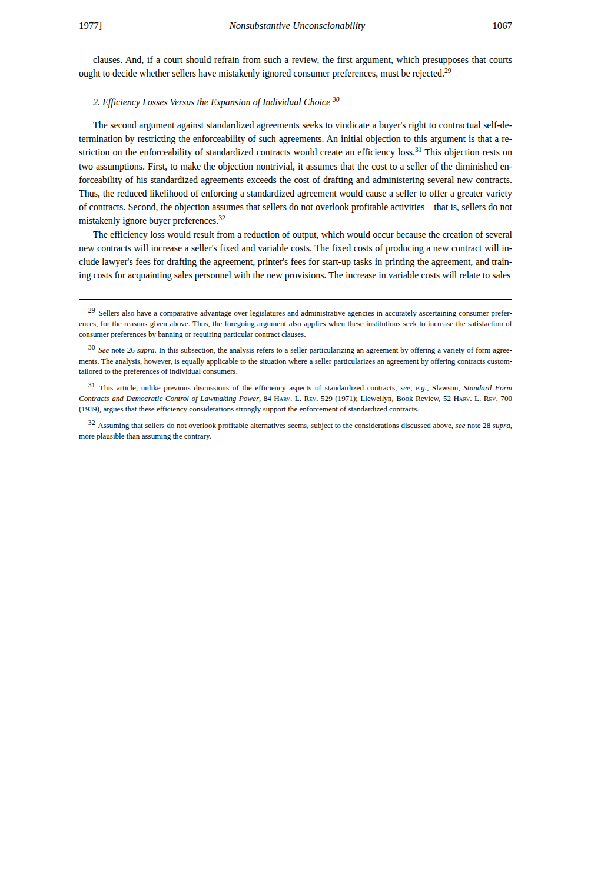1977] Nonsubstantive Unconscionability 1067
clauses. And, if a court should refrain from such a review, the first argument, which presupposes that courts ought to decide whether sellers have mistakenly ignored consumer preferences, must be rejected.29
2. Efficiency Losses Versus the Expansion of Individual Choice 30
The second argument against standardized agreements seeks to vindicate a buyer's right to contractual self-determination by restricting the enforceability of such agreements. An initial objection to this argument is that a restriction on the enforceability of standardized contracts would create an efficiency loss.31 This objection rests on two assumptions. First, to make the objection nontrivial, it assumes that the cost to a seller of the diminished enforceability of his standardized agreements exceeds the cost of drafting and administering several new contracts. Thus, the reduced likelihood of enforcing a standardized agreement would cause a seller to offer a greater variety of contracts. Second, the objection assumes that sellers do not overlook profitable activities—that is, sellers do not mistakenly ignore buyer preferences.32
The efficiency loss would result from a reduction of output, which would occur because the creation of several new contracts will increase a seller's fixed and variable costs. The fixed costs of producing a new contract will include lawyer's fees for drafting the agreement, printer's fees for start-up tasks in printing the agreement, and training costs for acquainting sales personnel with the new provisions. The increase in variable costs will relate to sales
29 Sellers also have a comparative advantage over legislatures and administrative agencies in accurately ascertaining consumer preferences, for the reasons given above. Thus, the foregoing argument also applies when these institutions seek to increase the satisfaction of consumer preferences by banning or requiring particular contract clauses.
30 See note 26 supra. In this subsection, the analysis refers to a seller particularizing an agreement by offering a variety of form agreements. The analysis, however, is equally applicable to the situation where a seller particularizes an agreement by offering contracts custom-tailored to the preferences of individual consumers.
31 This article, unlike previous discussions of the efficiency aspects of standardized contracts, see, e.g., Slawson, Standard Form Contracts and Democratic Control of Lawmaking Power, 84 Harv. L. Rev. 529 (1971); Llewellyn, Book Review, 52 Harv. L. Rev. 700 (1939), argues that these efficiency considerations strongly support the enforcement of standardized contracts.
32 Assuming that sellers do not overlook profitable alternatives seems, subject to the considerations discussed above, see note 28 supra, more plausible than assuming the contrary.